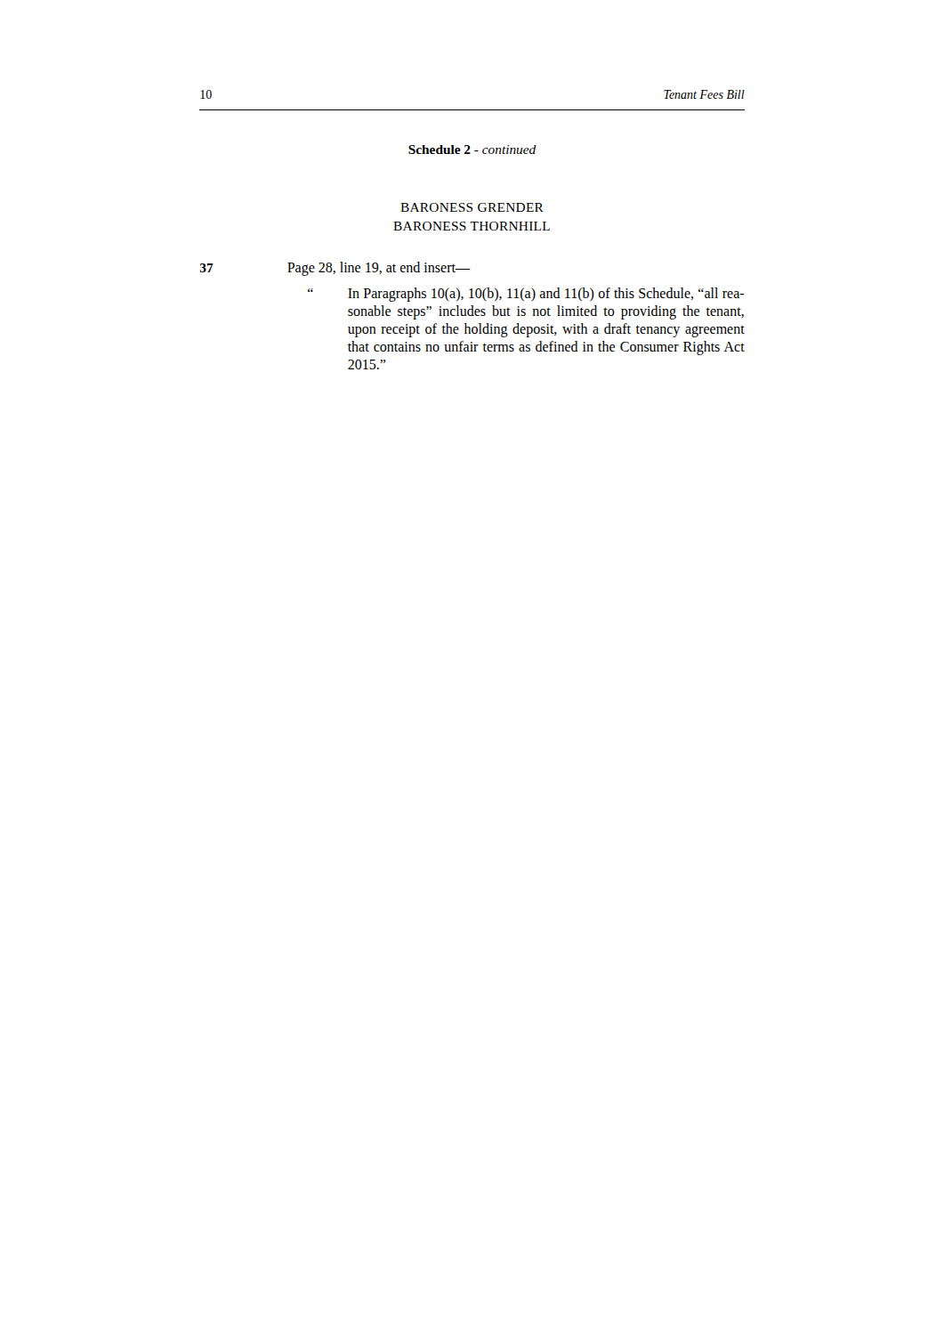10 Tenant Fees Bill
Schedule 2 - continued
Baroness Grender
Baroness Thornhill
37
Page 28, line 19, at end insert—
“
In Paragraphs 10(a), 10(b), 11(a) and 11(b) of this Schedule, “all reasonable steps” includes but is not limited to providing the tenant, upon receipt of the holding deposit, with a draft tenancy agreement that contains no unfair terms as defined in the Consumer Rights Act 2015.”